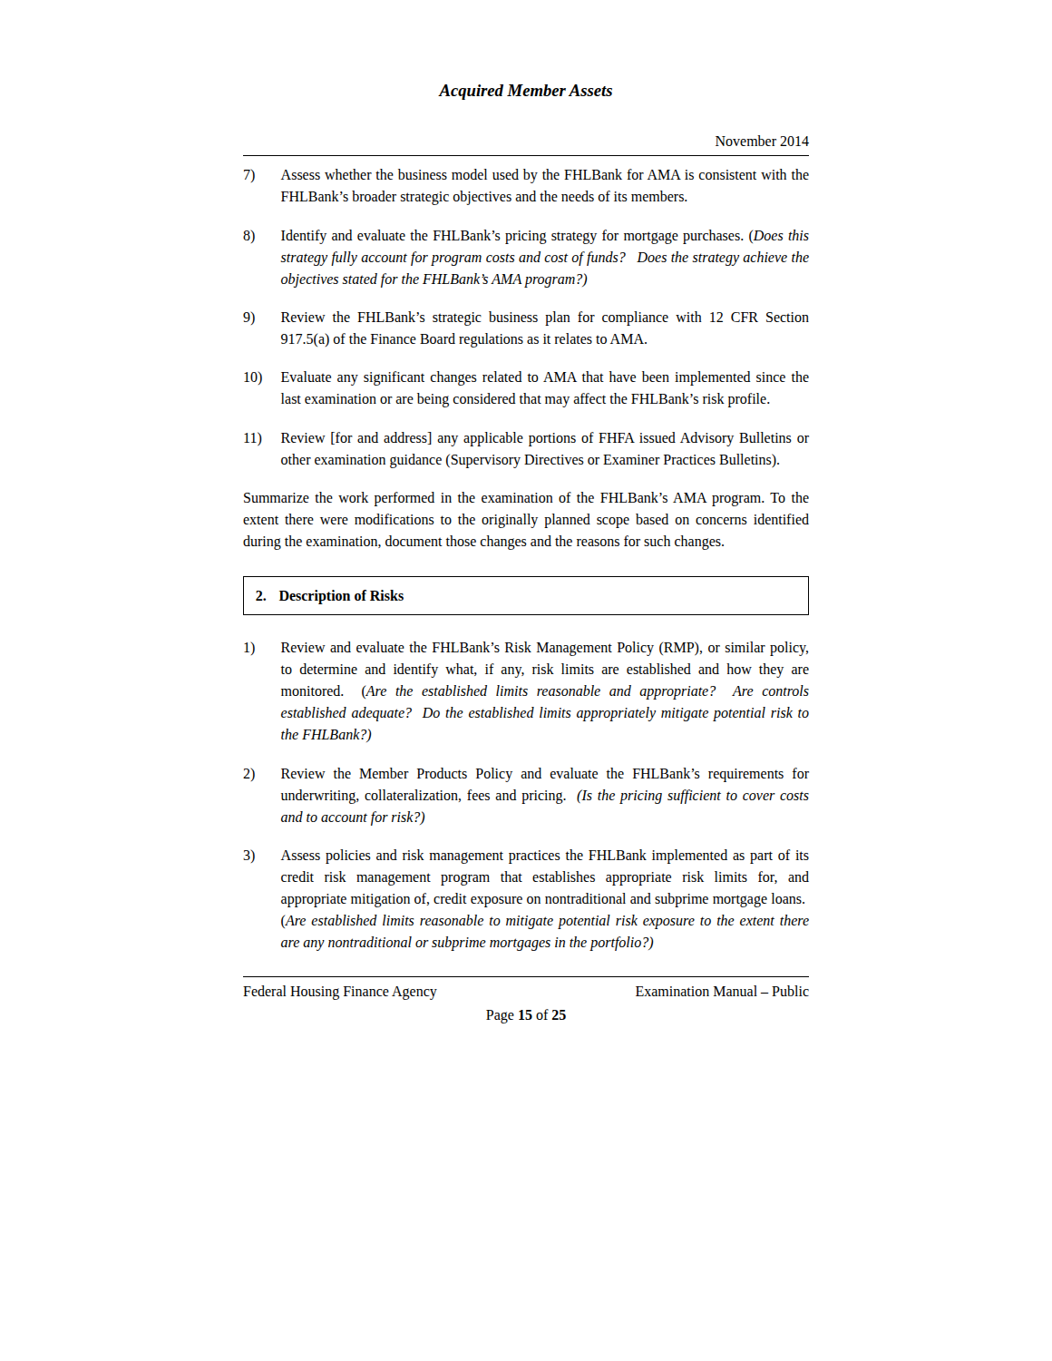Acquired Member Assets
November 2014
7) Assess whether the business model used by the FHLBank for AMA is consistent with the FHLBank’s broader strategic objectives and the needs of its members.
8) Identify and evaluate the FHLBank’s pricing strategy for mortgage purchases. (Does this strategy fully account for program costs and cost of funds? Does the strategy achieve the objectives stated for the FHLBank’s AMA program?)
9) Review the FHLBank’s strategic business plan for compliance with 12 CFR Section 917.5(a) of the Finance Board regulations as it relates to AMA.
10) Evaluate any significant changes related to AMA that have been implemented since the last examination or are being considered that may affect the FHLBank’s risk profile.
11) Review [for and address] any applicable portions of FHFA issued Advisory Bulletins or other examination guidance (Supervisory Directives or Examiner Practices Bulletins).
Summarize the work performed in the examination of the FHLBank’s AMA program. To the extent there were modifications to the originally planned scope based on concerns identified during the examination, document those changes and the reasons for such changes.
2. Description of Risks
1) Review and evaluate the FHLBank’s Risk Management Policy (RMP), or similar policy, to determine and identify what, if any, risk limits are established and how they are monitored. (Are the established limits reasonable and appropriate? Are controls established adequate? Do the established limits appropriately mitigate potential risk to the FHLBank?)
2) Review the Member Products Policy and evaluate the FHLBank’s requirements for underwriting, collateralization, fees and pricing. (Is the pricing sufficient to cover costs and to account for risk?)
3) Assess policies and risk management practices the FHLBank implemented as part of its credit risk management program that establishes appropriate risk limits for, and appropriate mitigation of, credit exposure on nontraditional and subprime mortgage loans. (Are established limits reasonable to mitigate potential risk exposure to the extent there are any nontraditional or subprime mortgages in the portfolio?)
Federal Housing Finance Agency Examination Manual – Public
Page 15 of 25